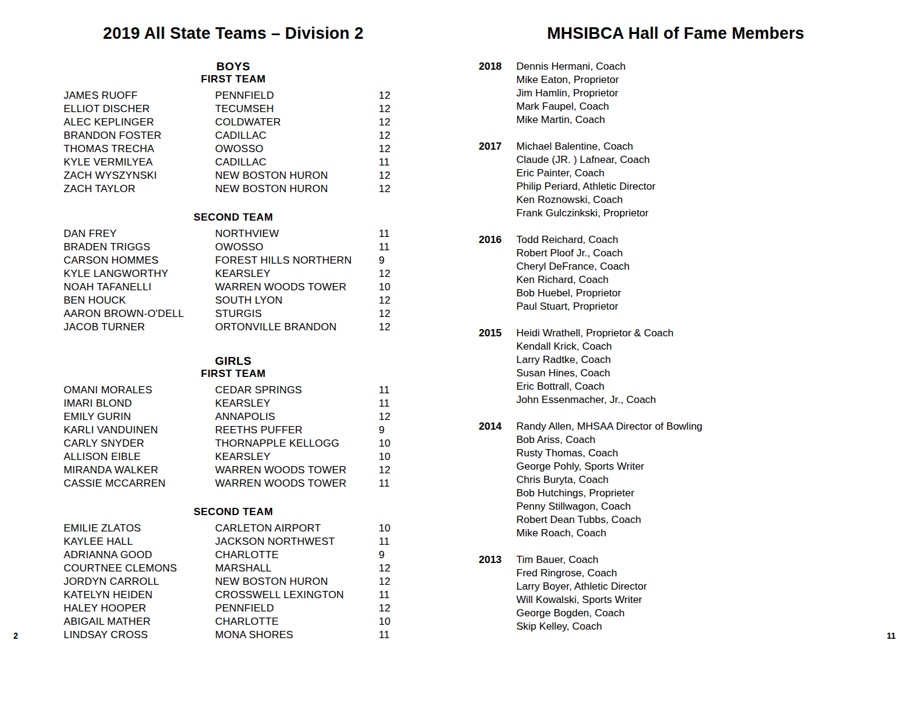2019 All State Teams – Division 2
BOYS
FIRST TEAM
| JAMES RUOFF | PENNFIELD | 12 |
| ELLIOT DISCHER | TECUMSEH | 12 |
| ALEC KEPLINGER | COLDWATER | 12 |
| BRANDON FOSTER | CADILLAC | 12 |
| THOMAS TRECHA | OWOSSO | 12 |
| KYLE VERMILYEA | CADILLAC | 11 |
| ZACH WYSZYNSKI | NEW BOSTON HURON | 12 |
| ZACH TAYLOR | NEW BOSTON HURON | 12 |
SECOND TEAM
| DAN FREY | NORTHVIEW | 11 |
| BRADEN TRIGGS | OWOSSO | 11 |
| CARSON HOMMES | FOREST HILLS NORTHERN | 9 |
| KYLE LANGWORTHY | KEARSLEY | 12 |
| NOAH TAFANELLI | WARREN WOODS TOWER | 10 |
| BEN HOUCK | SOUTH LYON | 12 |
| AARON BROWN-O'DELL | STURGIS | 12 |
| JACOB TURNER | ORTONVILLE BRANDON | 12 |
GIRLS
FIRST TEAM
| OMANI MORALES | CEDAR SPRINGS | 11 |
| IMARI BLOND | KEARSLEY | 11 |
| EMILY GURIN | ANNAPOLIS | 12 |
| KARLI VANDUINEN | REETHS PUFFER | 9 |
| CARLY SNYDER | THORNAPPLE KELLOGG | 10 |
| ALLISON EIBLE | KEARSLEY | 10 |
| MIRANDA WALKER | WARREN WOODS TOWER | 12 |
| CASSIE MCCARREN | WARREN WOODS TOWER | 11 |
SECOND TEAM
| EMILIE ZLATOS | CARLETON AIRPORT | 10 |
| KAYLEE HALL | JACKSON NORTHWEST | 11 |
| ADRIANNA GOOD | CHARLOTTE | 9 |
| COURTNEE CLEMONS | MARSHALL | 12 |
| JORDYN CARROLL | NEW BOSTON HURON | 12 |
| KATELYN HEIDEN | CROSSWELL LEXINGTON | 11 |
| HALEY HOOPER | PENNFIELD | 12 |
| ABIGAIL MATHER | CHARLOTTE | 10 |
| LINDSAY CROSS | MONA SHORES | 11 |
MHSIBCA Hall of Fame Members
2018
Dennis Hermani, Coach
Mike Eaton, Proprietor
Jim Hamlin, Proprietor
Mark Faupel, Coach
Mike Martin, Coach
2017
Michael Balentine, Coach
Claude (JR. ) Lafnear, Coach
Eric Painter, Coach
Philip Periard, Athletic Director
Ken Roznowski, Coach
Frank Gulczinkski, Proprietor
2016
Todd Reichard, Coach
Robert Ploof Jr., Coach
Cheryl DeFrance, Coach
Ken Richard, Coach
Bob Huebel, Proprietor
Paul Stuart, Proprietor
2015
Heidi Wrathell, Proprietor & Coach
Kendall Krick, Coach
Larry Radtke, Coach
Susan Hines, Coach
Eric Bottrall, Coach
John Essenmacher, Jr., Coach
2014
Randy Allen, MHSAA Director of Bowling
Bob Ariss, Coach
Rusty Thomas, Coach
George Pohly, Sports Writer
Chris Buryta, Coach
Bob Hutchings, Proprieter
Penny Stillwagon, Coach
Robert Dean Tubbs, Coach
Mike Roach, Coach
2013
Tim Bauer, Coach
Fred Ringrose, Coach
Larry Boyer, Athletic Director
Will Kowalski, Sports Writer
George Bogden, Coach
Skip Kelley, Coach
2
11